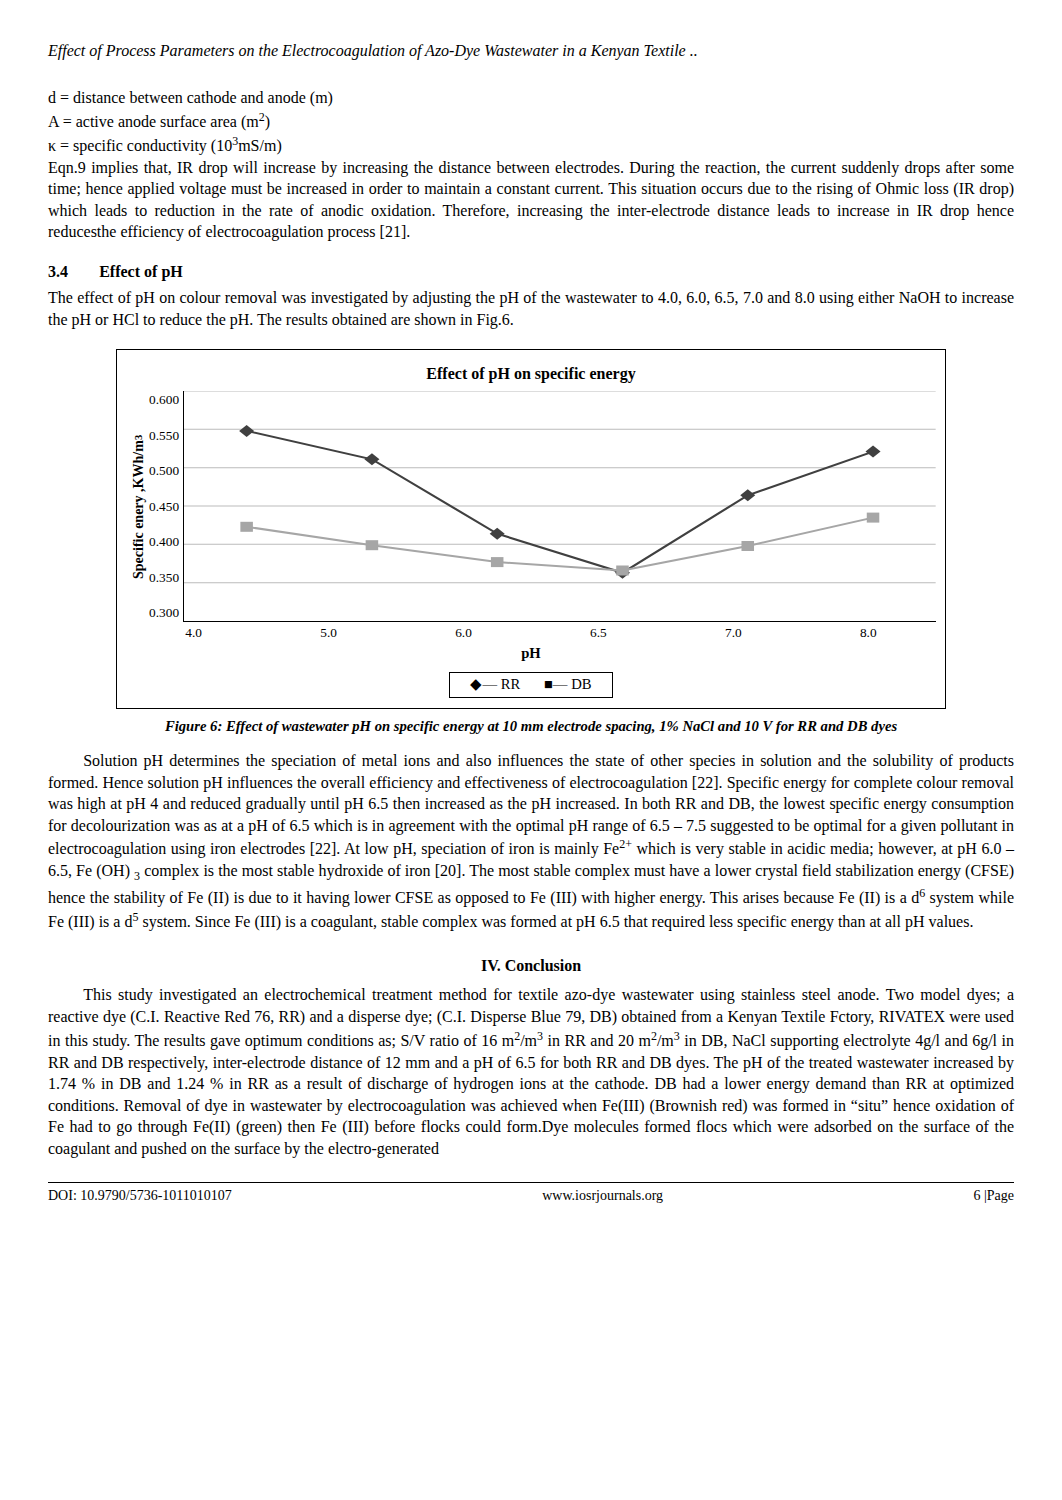Effect of Process Parameters on the Electrocoagulation of Azo-Dye Wastewater in a Kenyan Textile ..
d = distance between cathode and anode (m)
A = active anode surface area (m2)
κ = specific conductivity (103mS/m)
Eqn.9 implies that, IR drop will increase by increasing the distance between electrodes. During the reaction, the current suddenly drops after some time; hence applied voltage must be increased in order to maintain a constant current. This situation occurs due to the rising of Ohmic loss (IR drop) which leads to reduction in the rate of anodic oxidation. Therefore, increasing the inter-electrode distance leads to increase in IR drop hence reducesthe efficiency of electrocoagulation process [21].
3.4 Effect of pH
The effect of pH on colour removal was investigated by adjusting the pH of the wastewater to 4.0, 6.0, 6.5, 7.0 and 8.0 using either NaOH to increase the pH or HCl to reduce the pH. The results obtained are shown in Fig.6.
Effect of pH on specific energy
Specific enery ,KWh/m3
0.600 0.550 0.500 0.450 0.400 0.350 0.300
4.05.06.06.57.08.0
pH
◆— RR ■— DB
Figure 6: Effect of wastewater pH on specific energy at 10 mm electrode spacing, 1% NaCl and 10 V for RR and DB dyes
Solution pH determines the speciation of metal ions and also influences the state of other species in solution and the solubility of products formed. Hence solution pH influences the overall efficiency and effectiveness of electrocoagulation [22]. Specific energy for complete colour removal was high at pH 4 and reduced gradually until pH 6.5 then increased as the pH increased. In both RR and DB, the lowest specific energy consumption for decolourization was as at a pH of 6.5 which is in agreement with the optimal pH range of 6.5 – 7.5 suggested to be optimal for a given pollutant in electrocoagulation using iron electrodes [22]. At low pH, speciation of iron is mainly Fe2+ which is very stable in acidic media; however, at pH 6.0 – 6.5, Fe (OH) 3 complex is the most stable hydroxide of iron [20]. The most stable complex must have a lower crystal field stabilization energy (CFSE) hence the stability of Fe (II) is due to it having lower CFSE as opposed to Fe (III) with higher energy. This arises because Fe (II) is a d6 system while Fe (III) is a d5 system. Since Fe (III) is a coagulant, stable complex was formed at pH 6.5 that required less specific energy than at all pH values.
IV. Conclusion
This study investigated an electrochemical treatment method for textile azo-dye wastewater using stainless steel anode. Two model dyes; a reactive dye (C.I. Reactive Red 76, RR) and a disperse dye; (C.I. Disperse Blue 79, DB) obtained from a Kenyan Textile Fctory, RIVATEX were used in this study. The results gave optimum conditions as; S/V ratio of 16 m2/m3 in RR and 20 m2/m3 in DB, NaCl supporting electrolyte 4g/l and 6g/l in RR and DB respectively, inter-electrode distance of 12 mm and a pH of 6.5 for both RR and DB dyes. The pH of the treated wastewater increased by 1.74 % in DB and 1.24 % in RR as a result of discharge of hydrogen ions at the cathode. DB had a lower energy demand than RR at optimized conditions. Removal of dye in wastewater by electrocoagulation was achieved when Fe(III) (Brownish red) was formed in “situ” hence oxidation of Fe had to go through Fe(II) (green) then Fe (III) before flocks could form.Dye molecules formed flocs which were adsorbed on the surface of the coagulant and pushed on the surface by the electro-generated
DOI: 10.9790/5736-1011010107 www.iosrjournals.org 6 |Page